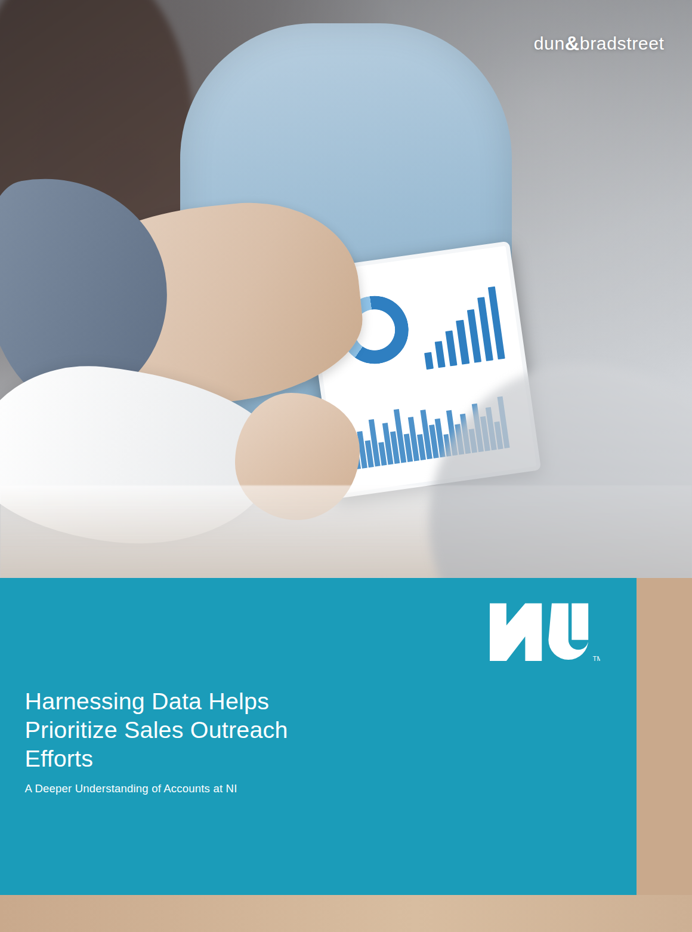dun&bradstreet
TM
Harnessing Data Helps Prioritize Sales Outreach Efforts
A Deeper Understanding of Accounts at NI